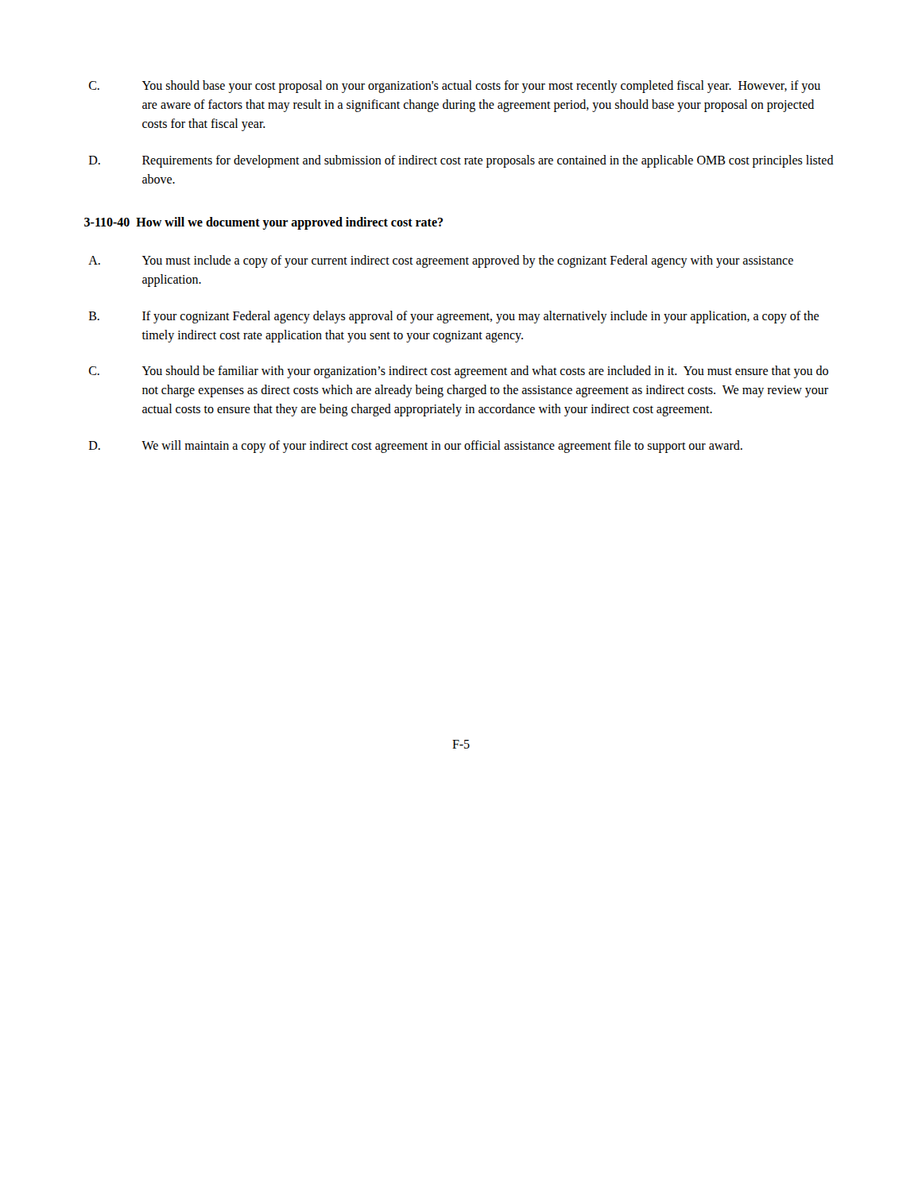C.
You should base your cost proposal on your organization's actual costs for your most recently completed fiscal year. However, if you are aware of factors that may result in a significant change during the agreement period, you should base your proposal on projected costs for that fiscal year.
D.
Requirements for development and submission of indirect cost rate proposals are contained in the applicable OMB cost principles listed above.
3-110-40 How will we document your approved indirect cost rate?
A.
You must include a copy of your current indirect cost agreement approved by the cognizant Federal agency with your assistance application.
B.
If your cognizant Federal agency delays approval of your agreement, you may alternatively include in your application, a copy of the timely indirect cost rate application that you sent to your cognizant agency.
C.
You should be familiar with your organization’s indirect cost agreement and what costs are included in it. You must ensure that you do not charge expenses as direct costs which are already being charged to the assistance agreement as indirect costs. We may review your actual costs to ensure that they are being charged appropriately in accordance with your indirect cost agreement.
D.
We will maintain a copy of your indirect cost agreement in our official assistance agreement file to support our award.
F-5